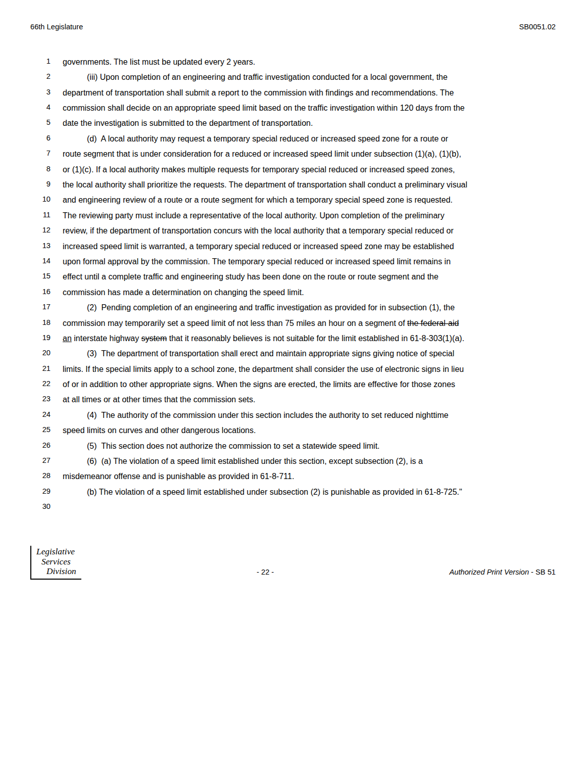66th Legislature
SB0051.02
1 governments. The list must be updated every 2 years.
2 (iii) Upon completion of an engineering and traffic investigation conducted for a local government, the
3 department of transportation shall submit a report to the commission with findings and recommendations. The
4 commission shall decide on an appropriate speed limit based on the traffic investigation within 120 days from the
5 date the investigation is submitted to the department of transportation.
6 (d) A local authority may request a temporary special reduced or increased speed zone for a route or
7 route segment that is under consideration for a reduced or increased speed limit under subsection (1)(a), (1)(b),
8 or (1)(c). If a local authority makes multiple requests for temporary special reduced or increased speed zones,
9 the local authority shall prioritize the requests. The department of transportation shall conduct a preliminary visual
10 and engineering review of a route or a route segment for which a temporary special speed zone is requested.
11 The reviewing party must include a representative of the local authority. Upon completion of the preliminary
12 review, if the department of transportation concurs with the local authority that a temporary special reduced or
13 increased speed limit is warranted, a temporary special reduced or increased speed zone may be established
14 upon formal approval by the commission. The temporary special reduced or increased speed limit remains in
15 effect until a complete traffic and engineering study has been done on the route or route segment and the
16 commission has made a determination on changing the speed limit.
17 (2) Pending completion of an engineering and traffic investigation as provided for in subsection (1), the
18 commission may temporarily set a speed limit of not less than 75 miles an hour on a segment of the federal-aid
19 an interstate highway system that it reasonably believes is not suitable for the limit established in 61-8-303(1)(a).
20 (3) The department of transportation shall erect and maintain appropriate signs giving notice of special
21 limits. If the special limits apply to a school zone, the department shall consider the use of electronic signs in lieu
22 of or in addition to other appropriate signs. When the signs are erected, the limits are effective for those zones
23 at all times or at other times that the commission sets.
24 (4) The authority of the commission under this section includes the authority to set reduced nighttime
25 speed limits on curves and other dangerous locations.
26 (5) This section does not authorize the commission to set a statewide speed limit.
27 (6) (a) The violation of a speed limit established under this section, except subsection (2), is a
28 misdemeanor offense and is punishable as provided in 61-8-711.
29 (b) The violation of a speed limit established under subsection (2) is punishable as provided in 61-8-725."
30
Legislative Services Division
- 22 -
Authorized Print Version - SB 51